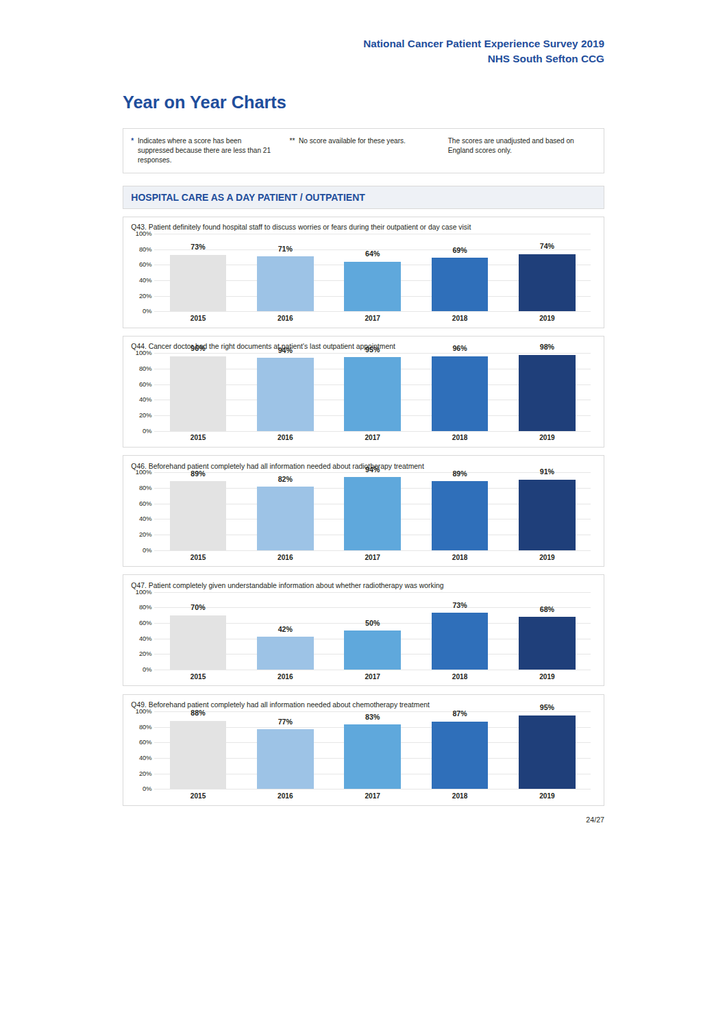National Cancer Patient Experience Survey 2019
NHS South Sefton CCG
Year on Year Charts
*Indicates where a score has been suppressed because there are less than 21 responses.
**No score available for these years.
The scores are unadjusted and based on England scores only.
HOSPITAL CARE AS A DAY PATIENT / OUTPATIENT
Q43. Patient definitely found hospital staff to discuss worries or fears during their outpatient or day case visit
100%
80%
60%
40%
20%
0%
73%
71%
64%
69%
74%
2015
2016
2017
2018
2019
Q44. Cancer doctor had the right documents at patient's last outpatient appointment
100%
80%
60%
40%
20%
0%
96%
94%
95%
96%
98%
2015
2016
2017
2018
2019
Q46. Beforehand patient completely had all information needed about radiotherapy treatment
100%
80%
60%
40%
20%
0%
89%
82%
94%
89%
91%
2015
2016
2017
2018
2019
Q47. Patient completely given understandable information about whether radiotherapy was working
100%
80%
60%
40%
20%
0%
70%
42%
50%
73%
68%
2015
2016
2017
2018
2019
Q49. Beforehand patient completely had all information needed about chemotherapy treatment
100%
80%
60%
40%
20%
0%
88%
77%
83%
87%
95%
2015
2016
2017
2018
2019
24/27